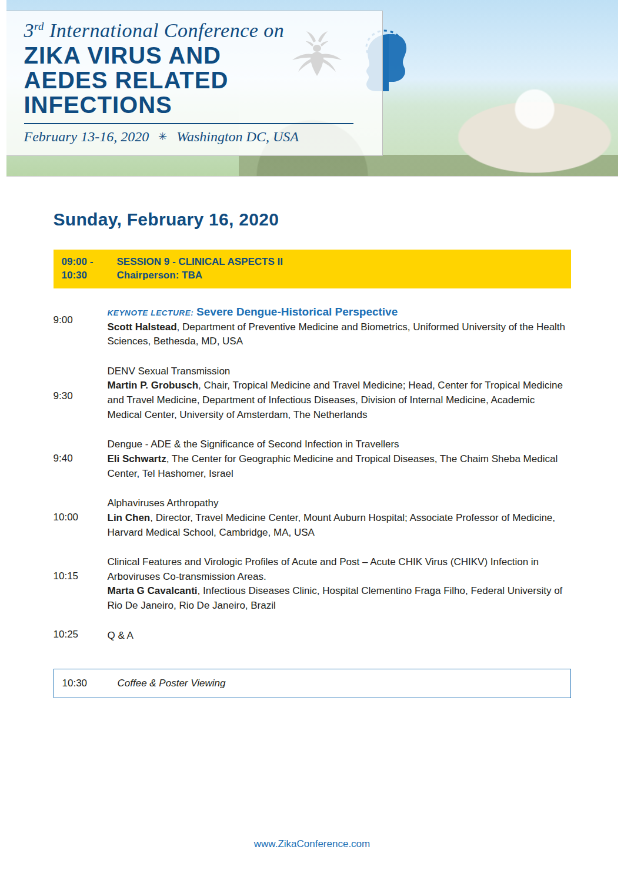3rd International Conference on
Zika Virus andAedes Related Infections
February 13-16, 2020 ✳ Washington DC, USA
Sunday, February 16, 2020
09:00 - 10:30
SESSION 9 - CLINICAL ASPECTS II
Chairperson: TBA
| 9:00 | Keynote Lecture: Severe Dengue-Historical Perspective Scott Halstead , Department of Preventive Medicine and Biometrics, Uniformed University of the Health Sciences, Bethesda, MD, USA |
| 9:30 | DENV Sexual Transmission Martin P. Grobusch , Chair, Tropical Medicine and Travel Medicine; Head, Center for Tropical Medicine and Travel Medicine, Department of Infectious Diseases, Division of Internal Medicine, Academic Medical Center, University of Amsterdam, The Netherlands |
| 9:40 | Dengue - ADE & the Significance of Second Infection in Travellers Eli Schwartz , The Center for Geographic Medicine and Tropical Diseases, The Chaim Sheba Medical Center, Tel Hashomer, Israel |
| 10:00 | Alphaviruses Arthropathy Lin Chen , Director, Travel Medicine Center, Mount Auburn Hospital; Associate Professor of Medicine, Harvard Medical School, Cambridge, MA, USA |
| 10:15 | Clinical Features and Virologic Profiles of Acute and Post – Acute CHIK Virus (CHIKV) Infection in Arboviruses Co-transmission Areas. Marta G Cavalcanti , Infectious Diseases Clinic, Hospital Clementino Fraga Filho, Federal University of Rio De Janeiro, Rio De Janeiro, Brazil |
| 10:25 | Q & A |
10:30
Coffee & Poster Viewing
www.ZikaConference.com